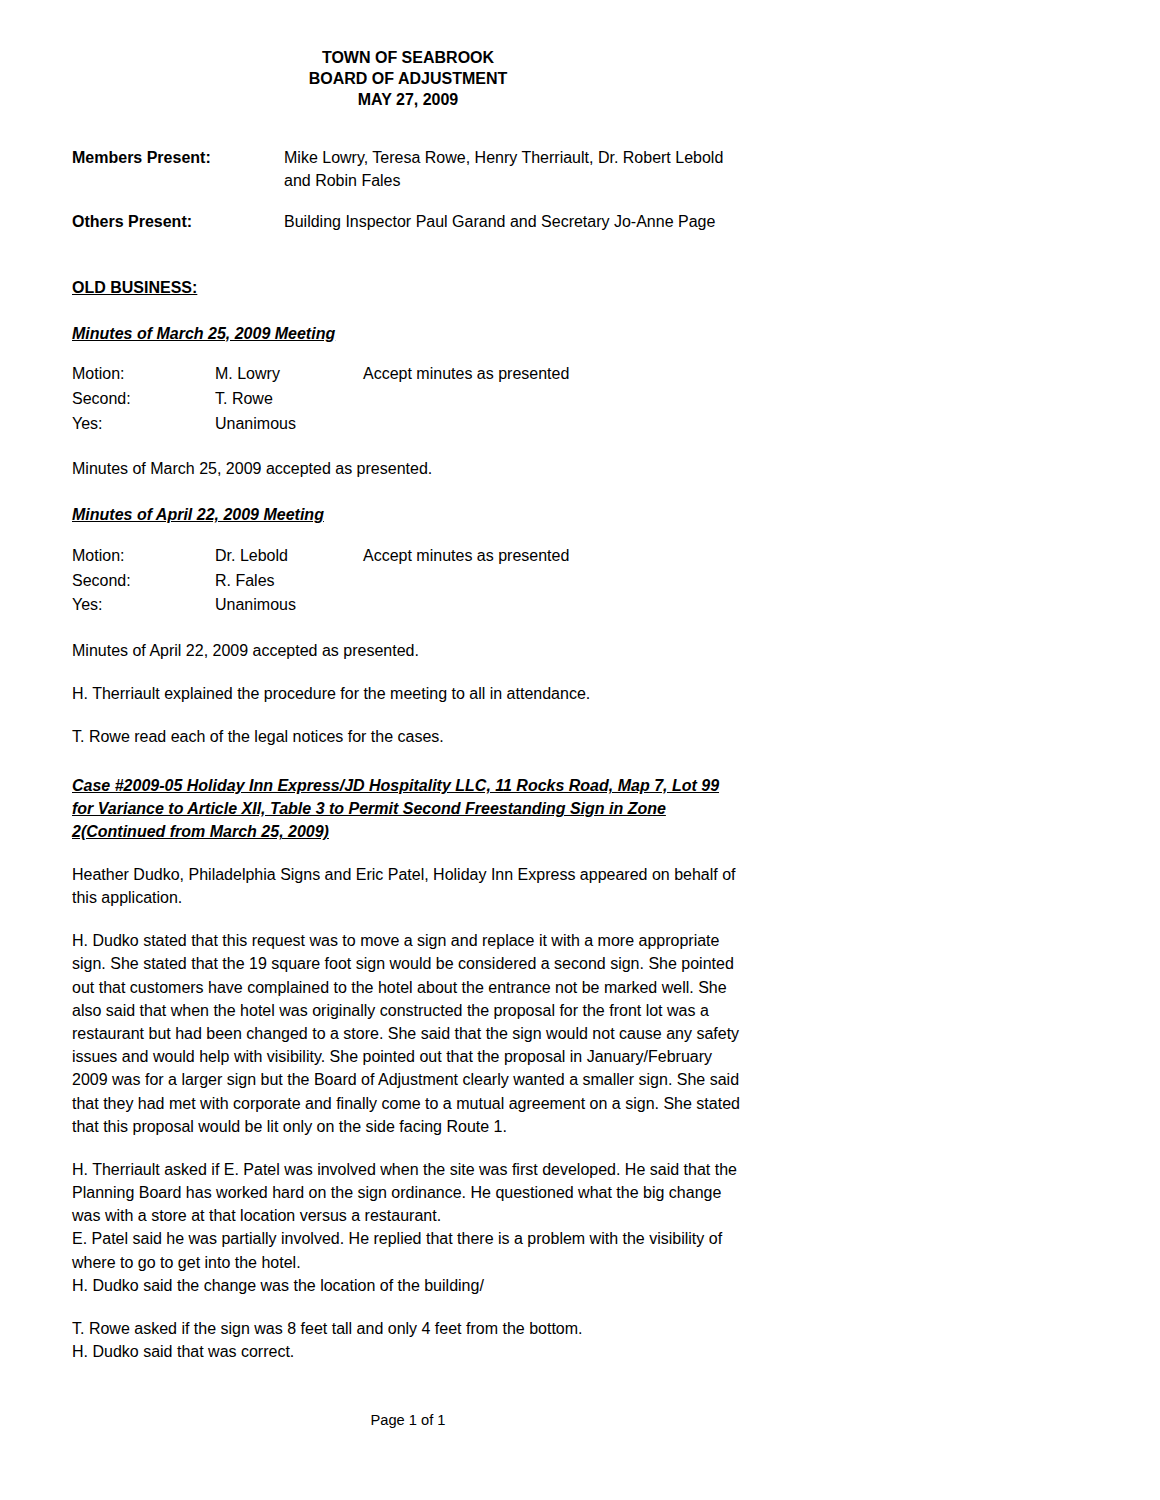TOWN OF SEABROOK
BOARD OF ADJUSTMENT
MAY 27, 2009
| Members Present: | Mike Lowry, Teresa Rowe, Henry Therriault, Dr. Robert Lebold and Robin Fales |
| Others Present: | Building Inspector Paul Garand and Secretary Jo-Anne Page |
OLD BUSINESS:
Minutes of March 25, 2009 Meeting
| Motion: | M. Lowry | Accept minutes as presented |
| Second: | T. Rowe | |
| Yes: | Unanimous | |
Minutes of March 25, 2009 accepted as presented.
Minutes of April 22, 2009 Meeting
| Motion: | Dr. Lebold | Accept minutes as presented |
| Second: | R. Fales | |
| Yes: | Unanimous | |
Minutes of April 22, 2009 accepted as presented.
H. Therriault explained the procedure for the meeting to all in attendance.
T. Rowe read each of the legal notices for the cases.
Case #2009-05 Holiday Inn Express/JD Hospitality LLC, 11 Rocks Road, Map 7, Lot 99 for Variance to Article XII, Table 3 to Permit Second Freestanding Sign in Zone 2(Continued from March 25, 2009)
Heather Dudko, Philadelphia Signs and Eric Patel, Holiday Inn Express appeared on behalf of this application.
H. Dudko stated that this request was to move a sign and replace it with a more appropriate sign. She stated that the 19 square foot sign would be considered a second sign. She pointed out that customers have complained to the hotel about the entrance not be marked well. She also said that when the hotel was originally constructed the proposal for the front lot was a restaurant but had been changed to a store. She said that the sign would not cause any safety issues and would help with visibility. She pointed out that the proposal in January/February 2009 was for a larger sign but the Board of Adjustment clearly wanted a smaller sign. She said that they had met with corporate and finally come to a mutual agreement on a sign. She stated that this proposal would be lit only on the side facing Route 1.
H. Therriault asked if E. Patel was involved when the site was first developed. He said that the Planning Board has worked hard on the sign ordinance. He questioned what the big change was with a store at that location versus a restaurant.
E. Patel said he was partially involved. He replied that there is a problem with the visibility of where to go to get into the hotel.
H. Dudko said the change was the location of the building/
T. Rowe asked if the sign was 8 feet tall and only 4 feet from the bottom.
H. Dudko said that was correct.
Page 1 of 1